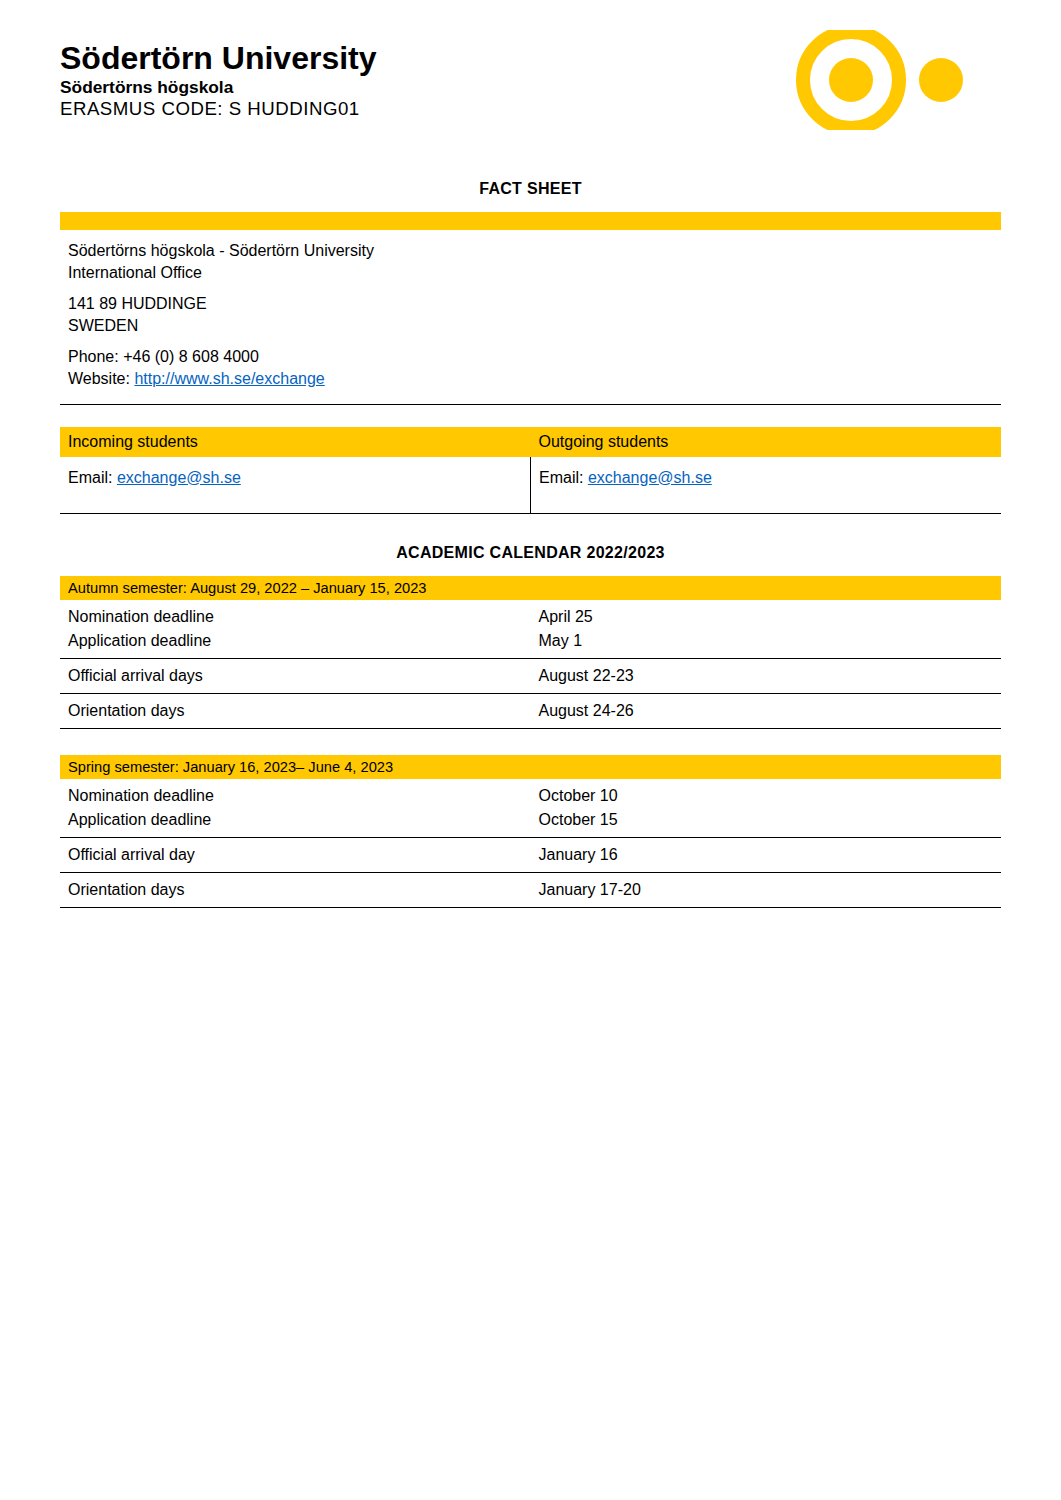Södertörn University
Södertörns högskola
ERASMUS CODE: S HUDDING01
FACT SHEET
| Södertörns högskola - Södertörn University International Office 141 89 HUDDINGE SWEDEN Phone: +46 (0) 8 608 4000 Website: http://www.sh.se/exchange |
| Incoming students | Outgoing students |
| --- | --- |
| Email: exchange@sh.se | Email: exchange@sh.se |
ACADEMIC CALENDAR 2022/2023
Autumn semester: August 29, 2022 – January 15, 2023
| Nomination deadline Application deadline | April 25 May 1 |
| Official arrival days | August 22-23 |
| Orientation days | August 24-26 |
Spring semester: January 16, 2023– June 4, 2023
| Nomination deadline Application deadline | October 10 October 15 |
| Official arrival day | January 16 |
| Orientation days | January 17-20 |